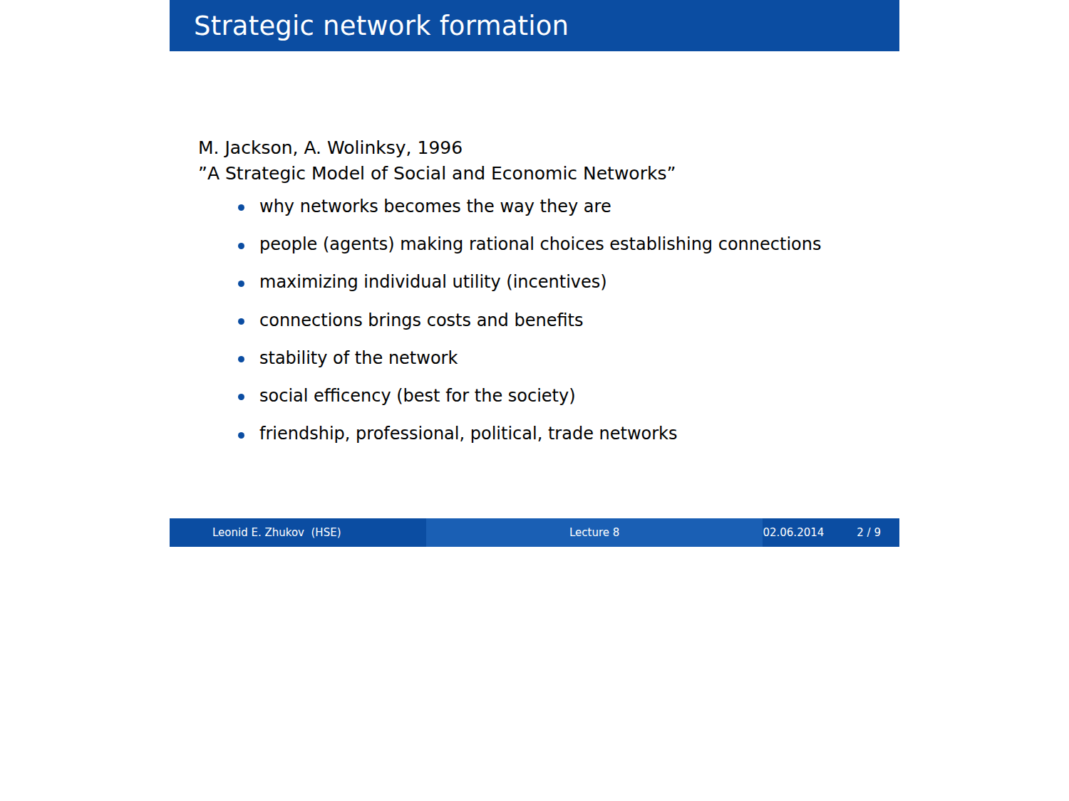Strategic network formation
M. Jackson, A. Wolinksy, 1996
”A Strategic Model of Social and Economic Networks”
why networks becomes the way they are
people (agents) making rational choices establishing connections
maximizing individual utility (incentives)
connections brings costs and benefits
stability of the network
social efficency (best for the society)
friendship, professional, political, trade networks
Leonid E. Zhukov (HSE)
Lecture 8
02.06.20142 / 9